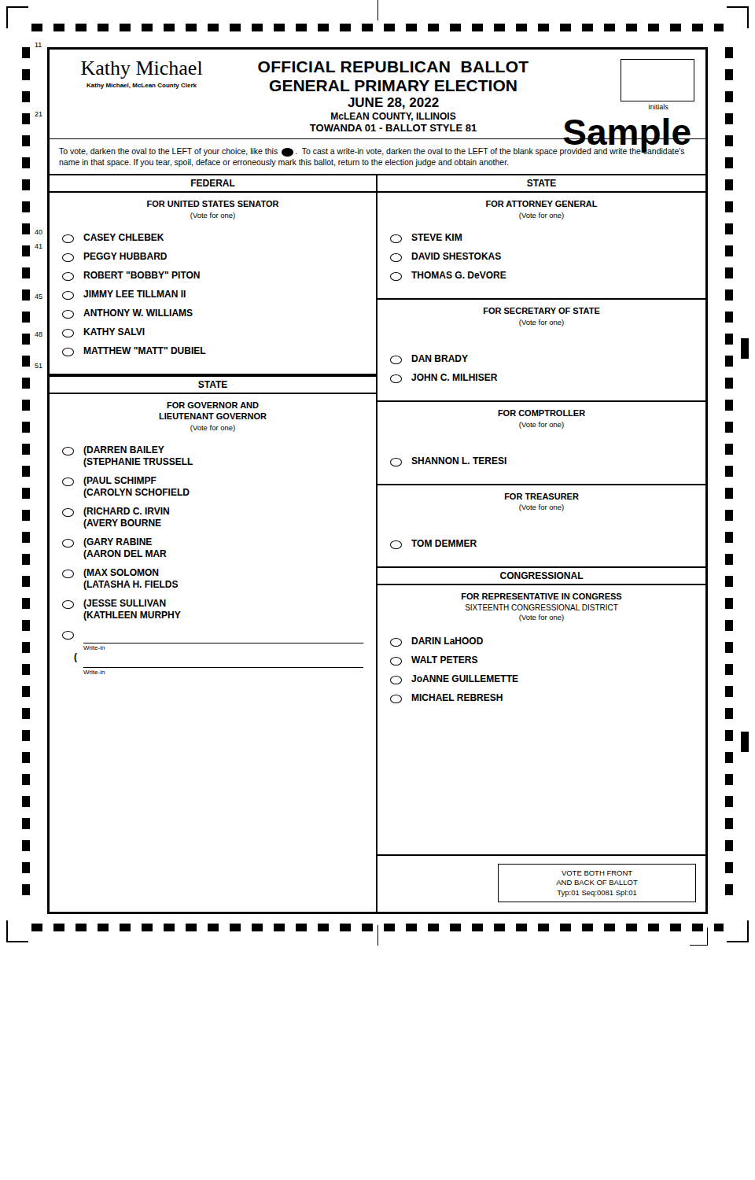11
21
40
41
45
48
51
Kathy Michael
Kathy Michael, McLean County Clerk
Initials
OFFICIAL REPUBLICAN BALLOT
GENERAL PRIMARY ELECTION
JUNE 28, 2022
McLEAN COUNTY, ILLINOIS
TOWANDA 01 - BALLOT STYLE 81
Sample
To vote, darken the oval to the LEFT of your choice, like this . To cast a write-in vote, darken the oval to the LEFT of the blank space provided and write the candidate's name in that space. If you tear, spoil, deface or erroneously mark this ballot, return to the election judge and obtain another.
FEDERAL
FOR UNITED STATES SENATOR
(Vote for one)
CASEY CHLEBEK
PEGGY HUBBARD
ROBERT "BOBBY" PITON
JIMMY LEE TILLMAN II
ANTHONY W. WILLIAMS
KATHY SALVI
MATTHEW "MATT" DUBIEL
STATE
FOR GOVERNOR AND
LIEUTENANT GOVERNOR
(Vote for one)
(DARREN BAILEY(STEPHANIE TRUSSELL
(PAUL SCHIMPF(CAROLYN SCHOFIELD
(RICHARD C. IRVIN(AVERY BOURNE
(GARY RABINE(AARON DEL MAR
(MAX SOLOMON(LATASHA H. FIELDS
(JESSE SULLIVAN(KATHLEEN MURPHY
Write-in Write-in
(
STATE
FOR ATTORNEY GENERAL
(Vote for one)
STEVE KIM
DAVID SHESTOKAS
THOMAS G. DeVORE
FOR SECRETARY OF STATE
(Vote for one)
DAN BRADY
JOHN C. MILHISER
FOR COMPTROLLER
(Vote for one)
SHANNON L. TERESI
FOR TREASURER
(Vote for one)
TOM DEMMER
CONGRESSIONAL
FOR REPRESENTATIVE IN CONGRESS
SIXTEENTH CONGRESSIONAL DISTRICT
(Vote for one)
DARIN LaHOOD
WALT PETERS
JoANNE GUILLEMETTE
MICHAEL REBRESH
VOTE BOTH FRONT
AND BACK OF BALLOT
Typ:01 Seq:0081 Spl:01